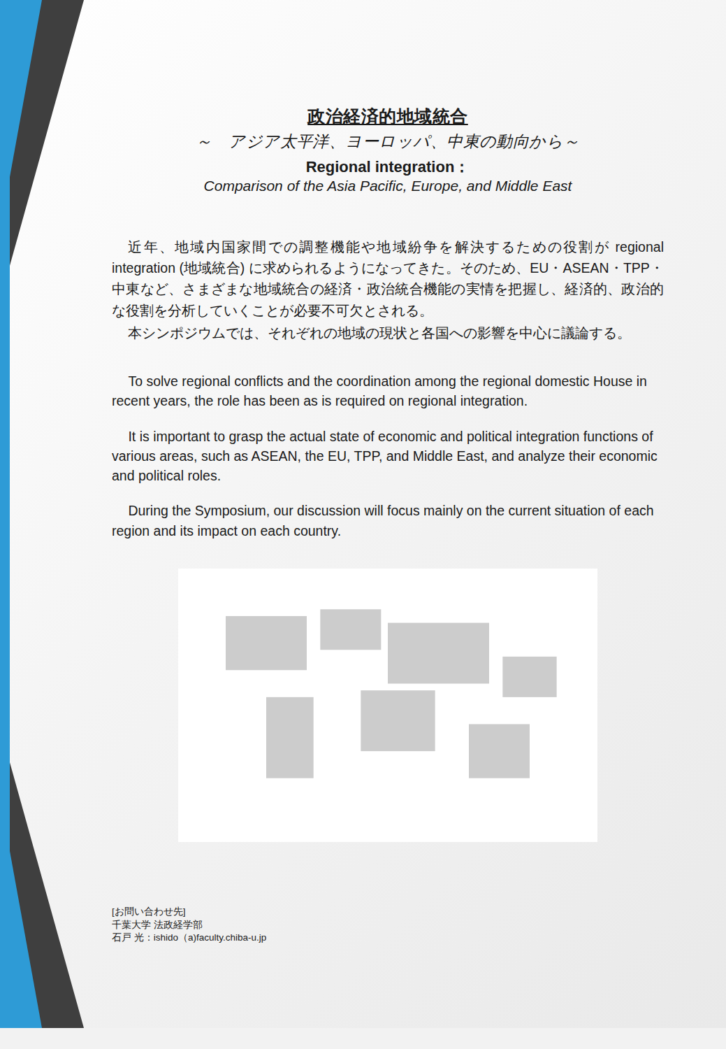政治経済的地域統合
～　アジア太平洋、ヨーロッパ、中東の動向から～
Regional integration：
Comparison of the Asia Pacific, Europe, and Middle East
近年、地域内国家間での調整機能や地域紛争を解決するための役割が regional integration (地域統合) に求められるようになってきた。そのため、EU・ASEAN・TPP・中東など、さまざまな地域統合の経済・政治統合機能の実情を把握し、経済的、政治的な役割を分析していくことが必要不可欠とされる。
本シンポジウムでは、それぞれの地域の現状と各国への影響を中心に議論する。
To solve regional conflicts and the coordination among the regional domestic House in recent years, the role has been as is required on regional integration.
It is important to grasp the actual state of economic and political integration functions of various areas, such as ASEAN, the EU, TPP, and Middle East, and analyze their economic and political roles.
During the Symposium, our discussion will focus mainly on the current situation of each region and its impact on each country.
[お問い合わせ先]
千葉大学 法政経学部
石戸 光：ishido（a)faculty.chiba-u.jp